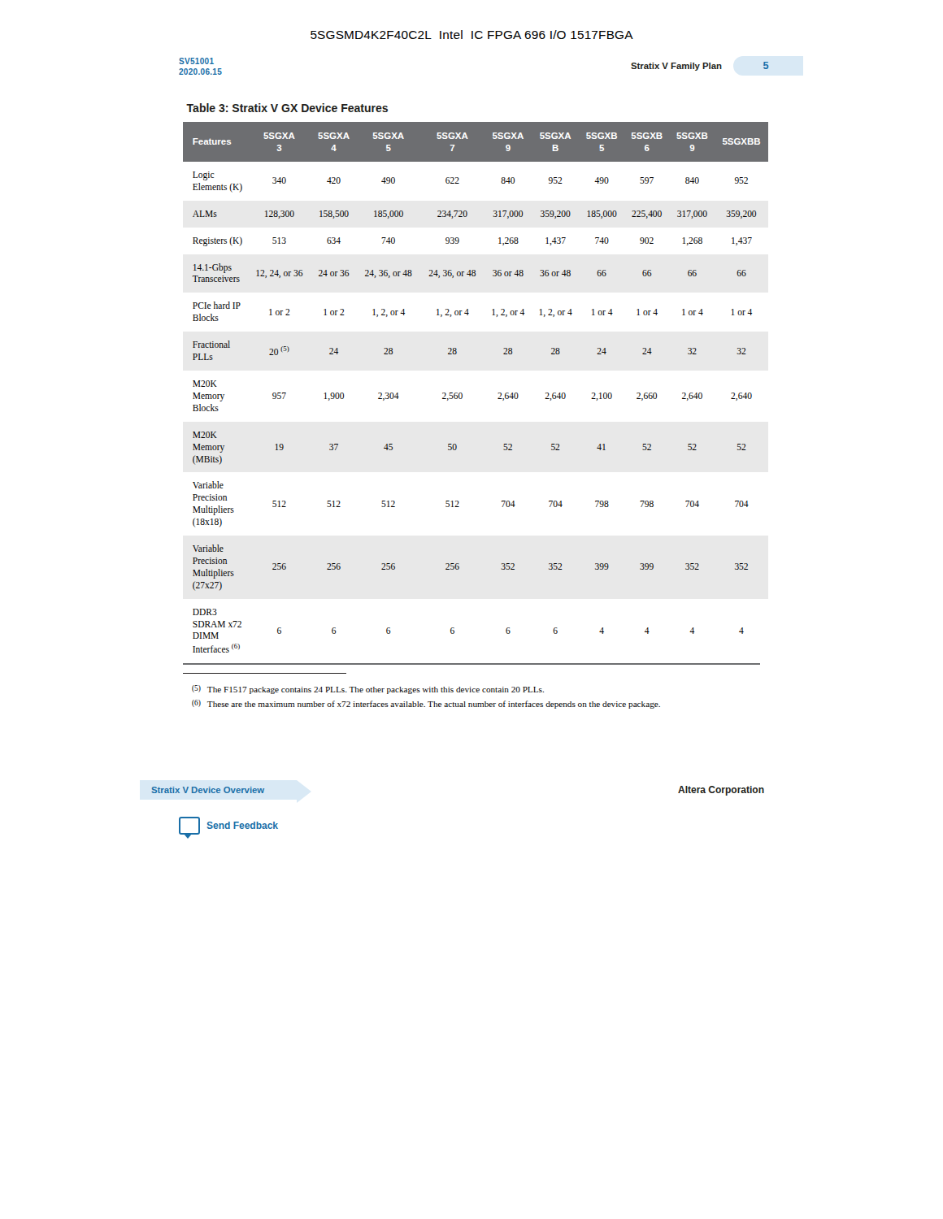5SGSMD4K2F40C2L Intel IC FPGA 696 I/O 1517FBGA
SV51001
2020.06.15
Stratix V Family Plan 5
Table 3: Stratix V GX Device Features
| Features | 5SGXA 3 | 5SGXA 4 | 5SGXA 5 | 5SGXA 7 | 5SGXA 9 | 5SGXA B | 5SGXB 5 | 5SGXB 6 | 5SGXB 9 | 5SGXBB |
| --- | --- | --- | --- | --- | --- | --- | --- | --- | --- | --- |
| Logic Elements (K) | 340 | 420 | 490 | 622 | 840 | 952 | 490 | 597 | 840 | 952 |
| ALMs | 128,300 | 158,500 | 185,000 | 234,720 | 317,000 | 359,200 | 185,000 | 225,400 | 317,000 | 359,200 |
| Registers (K) | 513 | 634 | 740 | 939 | 1,268 | 1,437 | 740 | 902 | 1,268 | 1,437 |
| 14.1-Gbps Transceivers | 12, 24, or 36 | 24 or 36 | 24, 36, or 48 | 24, 36, or 48 | 36 or 48 | 36 or 48 | 66 | 66 | 66 | 66 |
| PCIe hard IP Blocks | 1 or 2 | 1 or 2 | 1, 2, or 4 | 1, 2, or 4 | 1, 2, or 4 | 1, 2, or 4 | 1 or 4 | 1 or 4 | 1 or 4 | 1 or 4 |
| Fractional PLLs | 20 (5) | 24 | 28 | 28 | 28 | 28 | 24 | 24 | 32 | 32 |
| M20K Memory Blocks | 957 | 1,900 | 2,304 | 2,560 | 2,640 | 2,640 | 2,100 | 2,660 | 2,640 | 2,640 |
| M20K Memory (MBits) | 19 | 37 | 45 | 50 | 52 | 52 | 41 | 52 | 52 | 52 |
| Variable Precision Multipliers (18x18) | 512 | 512 | 512 | 512 | 704 | 704 | 798 | 798 | 704 | 704 |
| Variable Precision Multipliers (27x27) | 256 | 256 | 256 | 256 | 352 | 352 | 399 | 399 | 352 | 352 |
| DDR3 SDRAM x72 DIMM Interfaces (6) | 6 | 6 | 6 | 6 | 6 | 6 | 4 | 4 | 4 | 4 |
(5) The F1517 package contains 24 PLLs. The other packages with this device contain 20 PLLs.
(6) These are the maximum number of x72 interfaces available. The actual number of interfaces depends on the device package.
Stratix V Device Overview
Altera Corporation
Send Feedback